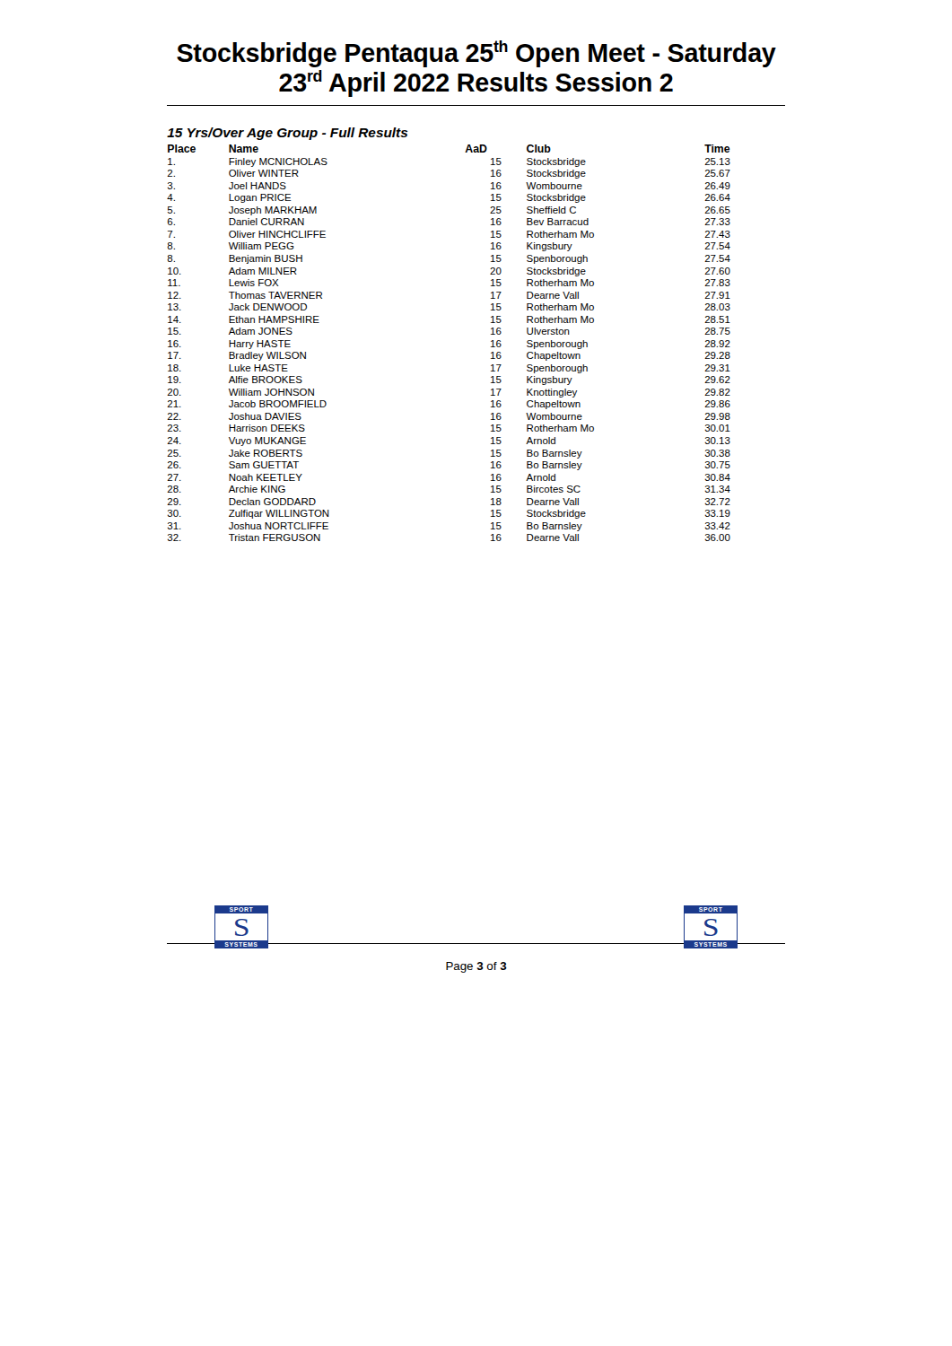Stocksbridge Pentaqua 25th Open Meet - Saturday 23rd April 2022 Results Session 2
15 Yrs/Over Age Group - Full Results
| Place | Name | AaD | Club | Time |
| --- | --- | --- | --- | --- |
| 1. | Finley MCNICHOLAS | 15 | Stocksbridge | 25.13 |
| 2. | Oliver WINTER | 16 | Stocksbridge | 25.67 |
| 3. | Joel HANDS | 16 | Wombourne | 26.49 |
| 4. | Logan PRICE | 15 | Stocksbridge | 26.64 |
| 5. | Joseph MARKHAM | 25 | Sheffield C | 26.65 |
| 6. | Daniel CURRAN | 16 | Bev Barracud | 27.33 |
| 7. | Oliver HINCHCLIFFE | 15 | Rotherham Mo | 27.43 |
| 8. | William PEGG | 16 | Kingsbury | 27.54 |
| 8. | Benjamin BUSH | 15 | Spenborough | 27.54 |
| 10. | Adam MILNER | 20 | Stocksbridge | 27.60 |
| 11. | Lewis FOX | 15 | Rotherham Mo | 27.83 |
| 12. | Thomas TAVERNER | 17 | Dearne Vall | 27.91 |
| 13. | Jack DENWOOD | 15 | Rotherham Mo | 28.03 |
| 14. | Ethan HAMPSHIRE | 15 | Rotherham Mo | 28.51 |
| 15. | Adam JONES | 16 | Ulverston | 28.75 |
| 16. | Harry HASTE | 16 | Spenborough | 28.92 |
| 17. | Bradley WILSON | 16 | Chapeltown | 29.28 |
| 18. | Luke HASTE | 17 | Spenborough | 29.31 |
| 19. | Alfie BROOKES | 15 | Kingsbury | 29.62 |
| 20. | William JOHNSON | 17 | Knottingley | 29.82 |
| 21. | Jacob BROOMFIELD | 16 | Chapeltown | 29.86 |
| 22. | Joshua DAVIES | 16 | Wombourne | 29.98 |
| 23. | Harrison DEEKS | 15 | Rotherham Mo | 30.01 |
| 24. | Vuyo MUKANGE | 15 | Arnold | 30.13 |
| 25. | Jake ROBERTS | 15 | Bo Barnsley | 30.38 |
| 26. | Sam GUETTAT | 16 | Bo Barnsley | 30.75 |
| 27. | Noah KEETLEY | 16 | Arnold | 30.84 |
| 28. | Archie KING | 15 | Bircotes SC | 31.34 |
| 29. | Declan GODDARD | 18 | Dearne Vall | 32.72 |
| 30. | Zulfiqar WILLINGTON | 15 | Stocksbridge | 33.19 |
| 31. | Joshua NORTCLIFFE | 15 | Bo Barnsley | 33.42 |
| 32. | Tristan FERGUSON | 16 | Dearne Vall | 36.00 |
SPORT
S
SYSTEMS
SPORT
S
SYSTEMS
Page 3 of 3